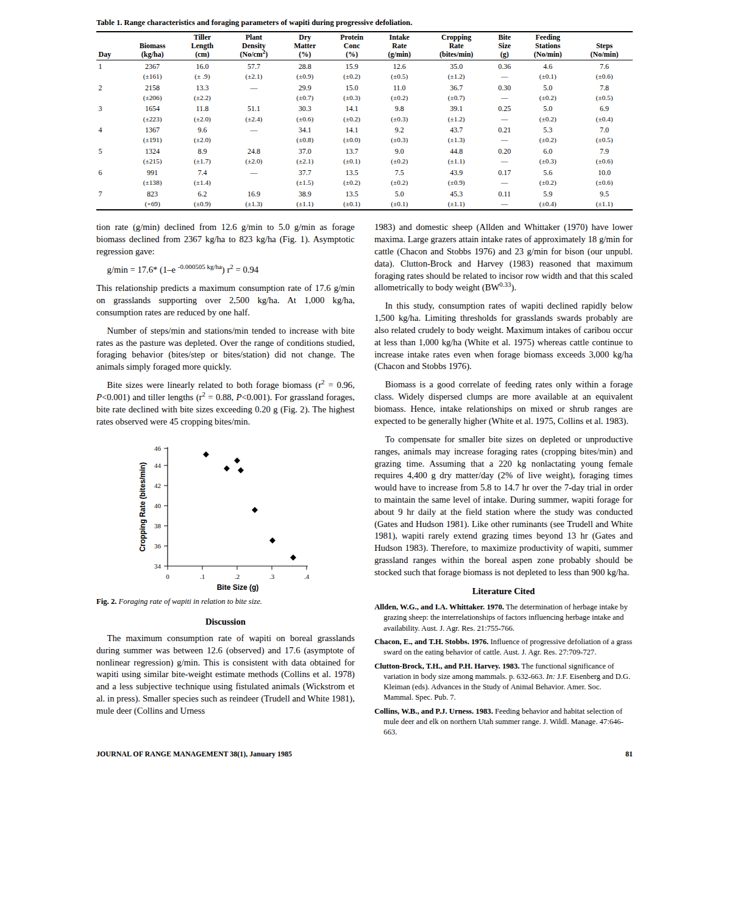Table 1. Range characteristics and foraging parameters of wapiti during progressive defoliation.
| Day | Biomass (kg/ha) | Tiller Length (cm) | Plant Density (No/cm 2 ) | Dry Matter (%) | Protein Conc (%) | Intake Rate (g/min) | Cropping Rate (bites/min) | Bite Size (g) | Feeding Stations (No/min) | Steps (No/min) |
| --- | --- | --- | --- | --- | --- | --- | --- | --- | --- | --- |
| 1 | 2367 (±161) | 16.0 (± .9) | 57.7 (±2.1) | 28.8 (±0.9) | 15.9 (±0.2) | 12.6 (±0.5) | 35.0 (±1.2) | 0.36 — | 4.6 (±0.1) | 7.6 (±0.6) |
| 2 | 2158 (±206) | 13.3 (±2.2) | — | 29.9 (±0.7) | 15.0 (±0.3) | 11.0 (±0.2) | 36.7 (±0.7) | 0.30 — | 5.0 (±0.2) | 7.8 (±0.5) |
| 3 | 1654 (±223) | 11.8 (±2.0) | 51.1 (±2.4) | 30.3 (±0.6) | 14.1 (±0.2) | 9.8 (±0.3) | 39.1 (±1.2) | 0.25 — | 5.0 (±0.2) | 6.9 (±0.4) |
| 4 | 1367 (±191) | 9.6 (±2.0) | — | 34.1 (±0.8) | 14.1 (±0.0) | 9.2 (±0.3) | 43.7 (±1.3) | 0.21 — | 5.3 (±0.2) | 7.0 (±0.5) |
| 5 | 1324 (±215) | 8.9 (±1.7) | 24.8 (±2.0) | 37.0 (±2.1) | 13.7 (±0.1) | 9.0 (±0.2) | 44.8 (±1.1) | 0.20 — | 6.0 (±0.3) | 7.9 (±0.6) |
| 6 | 991 (±138) | 7.4 (±1.4) | — | 37.7 (±1.5) | 13.5 (±0.2) | 7.5 (±0.2) | 43.9 (±0.9) | 0.17 — | 5.6 (±0.2) | 10.0 (±0.6) |
| 7 | 823 (+69) | 6.2 (±0.9) | 16.9 (±1.3) | 38.9 (±1.1) | 13.5 (±0.1) | 5.0 (±0.1) | 45.3 (±1.1) | 0.11 — | 5.9 (±0.4) | 9.5 (±1.1) |
tion rate (g/min) declined from 12.6 g/min to 5.0 g/min as forage biomass declined from 2367 kg/ha to 823 kg/ha (Fig. 1). Asymptotic regression gave:
g/min = 17.6* (1–e -0.000505 kg/ha) r2 = 0.94
This relationship predicts a maximum consumption rate of 17.6 g/min on grasslands supporting over 2,500 kg/ha. At 1,000 kg/ha, consumption rates are reduced by one half.
Number of steps/min and stations/min tended to increase with bite rates as the pasture was depleted. Over the range of conditions studied, foraging behavior (bites/step or bites/station) did not change. The animals simply foraged more quickly.
Bite sizes were linearly related to both forage biomass (r2 = 0.96, P<0.001) and tiller lengths (r2 = 0.88, P<0.001). For grassland forages, bite rate declined with bite sizes exceeding 0.20 g (Fig. 2). The highest rates observed were 45 cropping bites/min.
34 36 38 40 42 44 46 0 .1 .2 .3 .4 Bite Size (g) Cropping Rate (bites/min)
Fig. 2. Foraging rate of wapiti in relation to bite size.
Discussion
The maximum consumption rate of wapiti on boreal grasslands during summer was between 12.6 (observed) and 17.6 (asymptote of nonlinear regression) g/min. This is consistent with data obtained for wapiti using similar bite-weight estimate methods (Collins et al. 1978) and a less subjective technique using fistulated animals (Wickstrom et al. in press). Smaller species such as reindeer (Trudell and White 1981), mule deer (Collins and Urness
1983) and domestic sheep (Allden and Whittaker (1970) have lower maxima. Large grazers attain intake rates of approximately 18 g/min for cattle (Chacon and Stobbs 1976) and 23 g/min for bison (our unpubl. data). Clutton-Brock and Harvey (1983) reasoned that maximum foraging rates should be related to incisor row width and that this scaled allometrically to body weight (BW0.33).
In this study, consumption rates of wapiti declined rapidly below 1,500 kg/ha. Limiting thresholds for grasslands swards probably are also related crudely to body weight. Maximum intakes of caribou occur at less than 1,000 kg/ha (White et al. 1975) whereas cattle continue to increase intake rates even when forage biomass exceeds 3,000 kg/ha (Chacon and Stobbs 1976).
Biomass is a good correlate of feeding rates only within a forage class. Widely dispersed clumps are more available at an equivalent biomass. Hence, intake relationships on mixed or shrub ranges are expected to be generally higher (White et al. 1975, Collins et al. 1983).
To compensate for smaller bite sizes on depleted or unproductive ranges, animals may increase foraging rates (cropping bites/min) and grazing time. Assuming that a 220 kg nonlactating young female requires 4,400 g dry matter/day (2% of live weight), foraging times would have to increase from 5.8 to 14.7 hr over the 7-day trial in order to maintain the same level of intake. During summer, wapiti forage for about 9 hr daily at the field station where the study was conducted (Gates and Hudson 1981). Like other ruminants (see Trudell and White 1981), wapiti rarely extend grazing times beyond 13 hr (Gates and Hudson 1983). Therefore, to maximize productivity of wapiti, summer grassland ranges within the boreal aspen zone probably should be stocked such that forage biomass is not depleted to less than 900 kg/ha.
Literature Cited
Allden, W.G., and I.A. Whittaker. 1970. The determination of herbage intake by grazing sheep: the interrelationships of factors influencing herbage intake and availability. Aust. J. Agr. Res. 21:755-766.
Chacon, E., and T.H. Stobbs. 1976. Influence of progressive defoliation of a grass sward on the eating behavior of cattle. Aust. J. Agr. Res. 27:709-727.
Clutton-Brock, T.H., and P.H. Harvey. 1983. The functional significance of variation in body size among mammals. p. 632-663. In: J.F. Eisenberg and D.G. Kleiman (eds). Advances in the Study of Animal Behavior. Amer. Soc. Mammal. Spec. Pub. 7.
Collins, W.B., and P.J. Urness. 1983. Feeding behavior and habitat selection of mule deer and elk on northern Utah summer range. J. Wildl. Manage. 47:646-663.
JOURNAL OF RANGE MANAGEMENT 38(1), January 1985 81